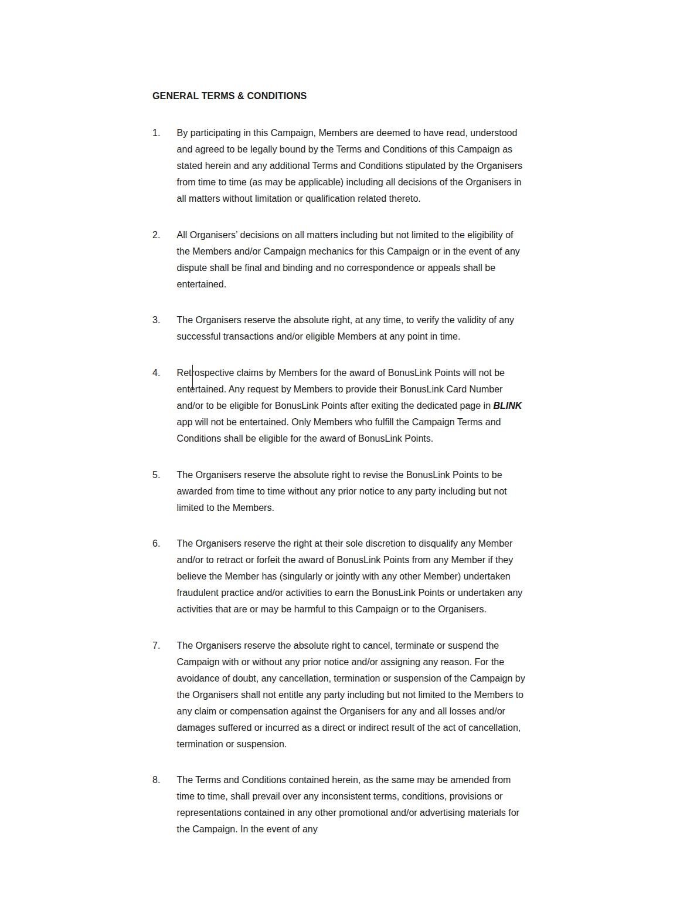GENERAL TERMS & CONDITIONS
By participating in this Campaign, Members are deemed to have read, understood and agreed to be legally bound by the Terms and Conditions of this Campaign as stated herein and any additional Terms and Conditions stipulated by the Organisers from time to time (as may be applicable) including all decisions of the Organisers in all matters without limitation or qualification related thereto.
All Organisers’ decisions on all matters including but not limited to the eligibility of the Members and/or Campaign mechanics for this Campaign or in the event of any dispute shall be final and binding and no correspondence or appeals shall be entertained.
The Organisers reserve the absolute right, at any time, to verify the validity of any successful transactions and/or eligible Members at any point in time.
Retrospective claims by Members for the award of BonusLink Points will not be entertained. Any request by Members to provide their BonusLink Card Number and/or to be eligible for BonusLink Points after exiting the dedicated page in BLINK app will not be entertained. Only Members who fulfill the Campaign Terms and Conditions shall be eligible for the award of BonusLink Points.
The Organisers reserve the absolute right to revise the BonusLink Points to be awarded from time to time without any prior notice to any party including but not limited to the Members.
The Organisers reserve the right at their sole discretion to disqualify any Member and/or to retract or forfeit the award of BonusLink Points from any Member if they believe the Member has (singularly or jointly with any other Member) undertaken fraudulent practice and/or activities to earn the BonusLink Points or undertaken any activities that are or may be harmful to this Campaign or to the Organisers.
The Organisers reserve the absolute right to cancel, terminate or suspend the Campaign with or without any prior notice and/or assigning any reason. For the avoidance of doubt, any cancellation, termination or suspension of the Campaign by the Organisers shall not entitle any party including but not limited to the Members to any claim or compensation against the Organisers for any and all losses and/or damages suffered or incurred as a direct or indirect result of the act of cancellation, termination or suspension.
The Terms and Conditions contained herein, as the same may be amended from time to time, shall prevail over any inconsistent terms, conditions, provisions or representations contained in any other promotional and/or advertising materials for the Campaign. In the event of any